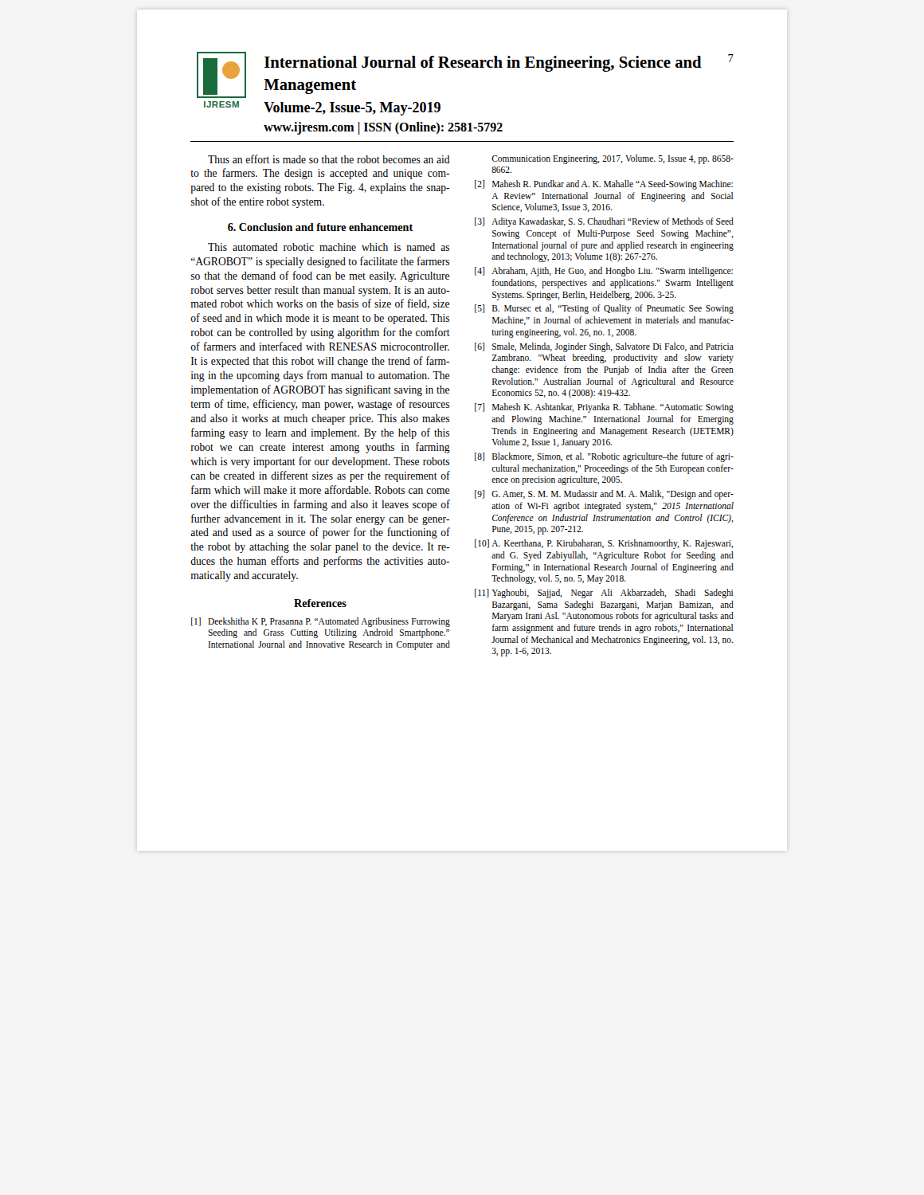7
IJRESM
International Journal of Research in Engineering, Science and Management
Volume-2, Issue-5, May-2019
www.ijresm.com | ISSN (Online): 2581-5792
Thus an effort is made so that the robot becomes an aid to the farmers. The design is accepted and unique compared to the existing robots. The Fig. 4, explains the snapshot of the entire robot system.
6. Conclusion and future enhancement
This automated robotic machine which is named as “AGROBOT” is specially designed to facilitate the farmers so that the demand of food can be met easily. Agriculture robot serves better result than manual system. It is an automated robot which works on the basis of size of field, size of seed and in which mode it is meant to be operated. This robot can be controlled by using algorithm for the comfort of farmers and interfaced with RENESAS microcontroller. It is expected that this robot will change the trend of farming in the upcoming days from manual to automation. The implementation of AGROBOT has significant saving in the term of time, efficiency, man power, wastage of resources and also it works at much cheaper price. This also makes farming easy to learn and implement. By the help of this robot we can create interest among youths in farming which is very important for our development. These robots can be created in different sizes as per the requirement of farm which will make it more affordable. Robots can come over the difficulties in farming and also it leaves scope of further advancement in it. The solar energy can be generated and used as a source of power for the functioning of the robot by attaching the solar panel to the device. It reduces the human efforts and performs the activities automatically and accurately.
References
[1] Deekshitha K P, Prasanna P. “Automated Agribusiness Furrowing Seeding and Grass Cutting Utilizing Android Smartphone.” International Journal and Innovative Research in Computer and Communication Engineering, 2017, Volume. 5, Issue 4, pp. 8658-8662.
[2] Mahesh R. Pundkar and A. K. Mahalle “A Seed-Sowing Machine: A Review” International Journal of Engineering and Social Science, Volume3, Issue 3, 2016.
[3] Aditya Kawadaskar, S. S. Chaudhari “Review of Methods of Seed Sowing Concept of Multi-Purpose Seed Sowing Machine”, International journal of pure and applied research in engineering and technology, 2013; Volume 1(8): 267-276.
[4] Abraham, Ajith, He Guo, and Hongbo Liu. "Swarm intelligence: foundations, perspectives and applications." Swarm Intelligent Systems. Springer, Berlin, Heidelberg, 2006. 3-25.
[5] B. Mursec et al, “Testing of Quality of Pneumatic See Sowing Machine,” in Journal of achievement in materials and manufacturing engineering, vol. 26, no. 1, 2008.
[6] Smale, Melinda, Joginder Singh, Salvatore Di Falco, and Patricia Zambrano. "Wheat breeding, productivity and slow variety change: evidence from the Punjab of India after the Green Revolution." Australian Journal of Agricultural and Resource Economics 52, no. 4 (2008): 419-432.
[7] Mahesh K. Ashtankar, Priyanka R. Tabhane. “Automatic Sowing and Plowing Machine.” International Journal for Emerging Trends in Engineering and Management Research (IJETEMR) Volume 2, Issue 1, January 2016.
[8] Blackmore, Simon, et al. "Robotic agriculture–the future of agricultural mechanization," Proceedings of the 5th European conference on precision agriculture, 2005.
[9] G. Amer, S. M. M. Mudassir and M. A. Malik, "Design and operation of Wi-Fi agribot integrated system," 2015 International Conference on Industrial Instrumentation and Control (ICIC), Pune, 2015, pp. 207-212.
[10] A. Keerthana, P. Kirubaharan, S. Krishnamoorthy, K. Rajeswari, and G. Syed Zabiyullah, “Agriculture Robot for Seeding and Forming,” in International Research Journal of Engineering and Technology, vol. 5, no. 5, May 2018.
[11] Yaghoubi, Sajjad, Negar Ali Akbarzadeh, Shadi Sadeghi Bazargani, Sama Sadeghi Bazargani, Marjan Bamizan, and Maryam Irani Asl. "Autonomous robots for agricultural tasks and farm assignment and future trends in agro robots," International Journal of Mechanical and Mechatronics Engineering, vol. 13, no. 3, pp. 1-6, 2013.